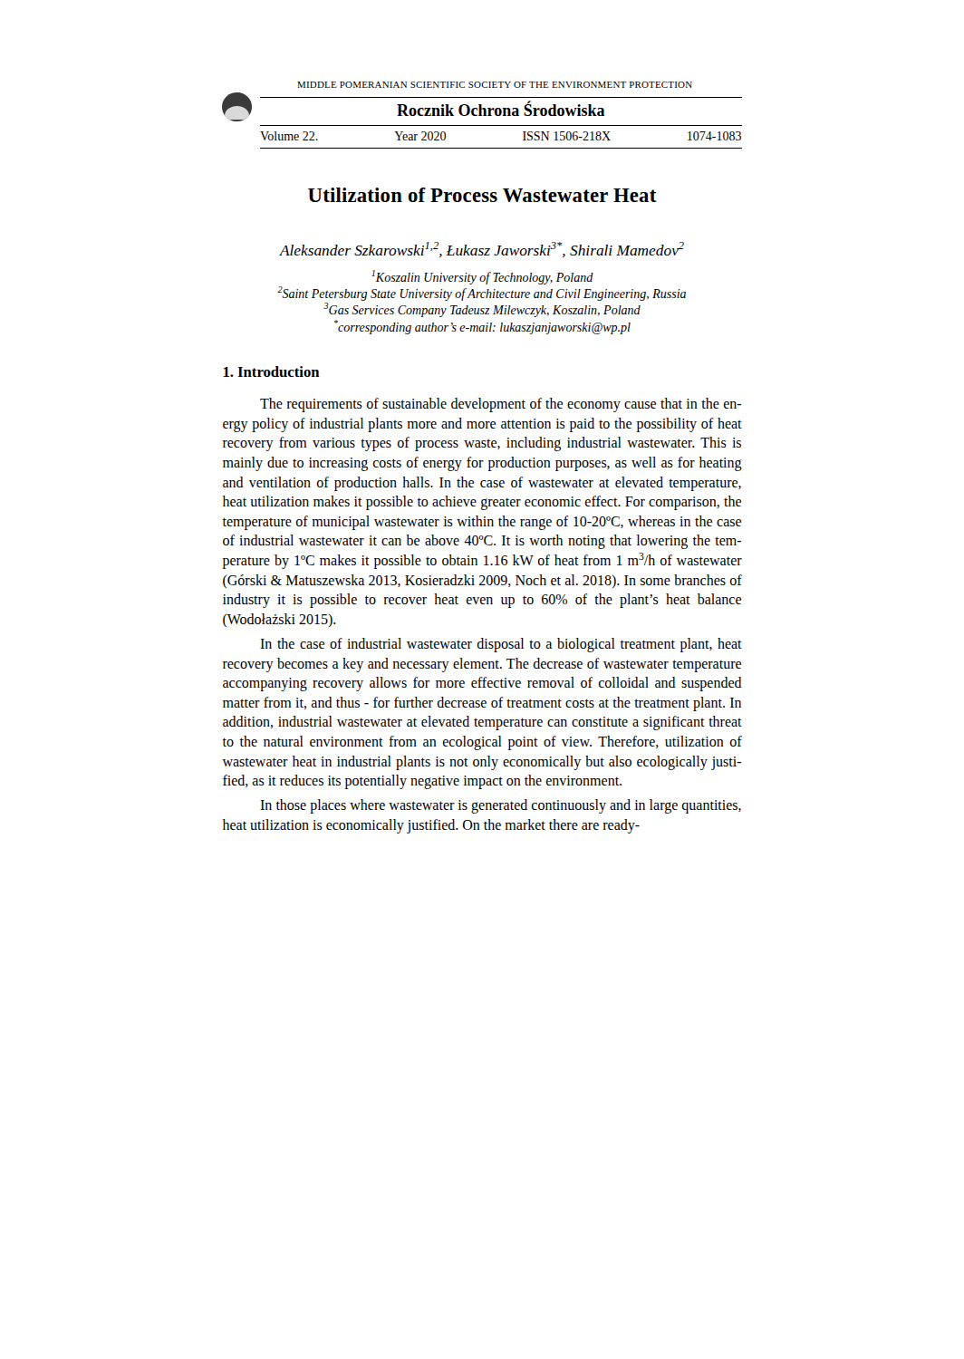MIDDLE POMERANIAN SCIENTIFIC SOCIETY OF THE ENVIRONMENT PROTECTION
Rocznik Ochrona Środowiska
Volume 22. Year 2020 ISSN 1506-218X 1074-1083
Utilization of Process Wastewater Heat
Aleksander Szkarowski1,2, Łukasz Jaworski3*, Shirali Mamedov2
1Koszalin University of Technology, Poland
2Saint Petersburg State University of Architecture and Civil Engineering, Russia
3Gas Services Company Tadeusz Milewczyk, Koszalin, Poland
*corresponding author’s e-mail: lukaszjanjaworski@wp.pl
1. Introduction
The requirements of sustainable development of the economy cause that in the energy policy of industrial plants more and more attention is paid to the possibility of heat recovery from various types of process waste, including industrial wastewater. This is mainly due to increasing costs of energy for production purposes, as well as for heating and ventilation of production halls. In the case of wastewater at elevated temperature, heat utilization makes it possible to achieve greater economic effect. For comparison, the temperature of municipal wastewater is within the range of 10-20ºC, whereas in the case of industrial wastewater it can be above 40ºC. It is worth noting that lowering the temperature by 1ºC makes it possible to obtain 1.16 kW of heat from 1 m3/h of wastewater (Górski & Matuszewska 2013, Kosieradzki 2009, Noch et al. 2018). In some branches of industry it is possible to recover heat even up to 60% of the plant’s heat balance (Wodołażski 2015).
In the case of industrial wastewater disposal to a biological treatment plant, heat recovery becomes a key and necessary element. The decrease of wastewater temperature accompanying recovery allows for more effective removal of colloidal and suspended matter from it, and thus - for further decrease of treatment costs at the treatment plant. In addition, industrial wastewater at elevated temperature can constitute a significant threat to the natural environment from an ecological point of view. Therefore, utilization of wastewater heat in industrial plants is not only economically but also ecologically justified, as it reduces its potentially negative impact on the environment.
In those places where wastewater is generated continuously and in large quantities, heat utilization is economically justified. On the market there are ready-